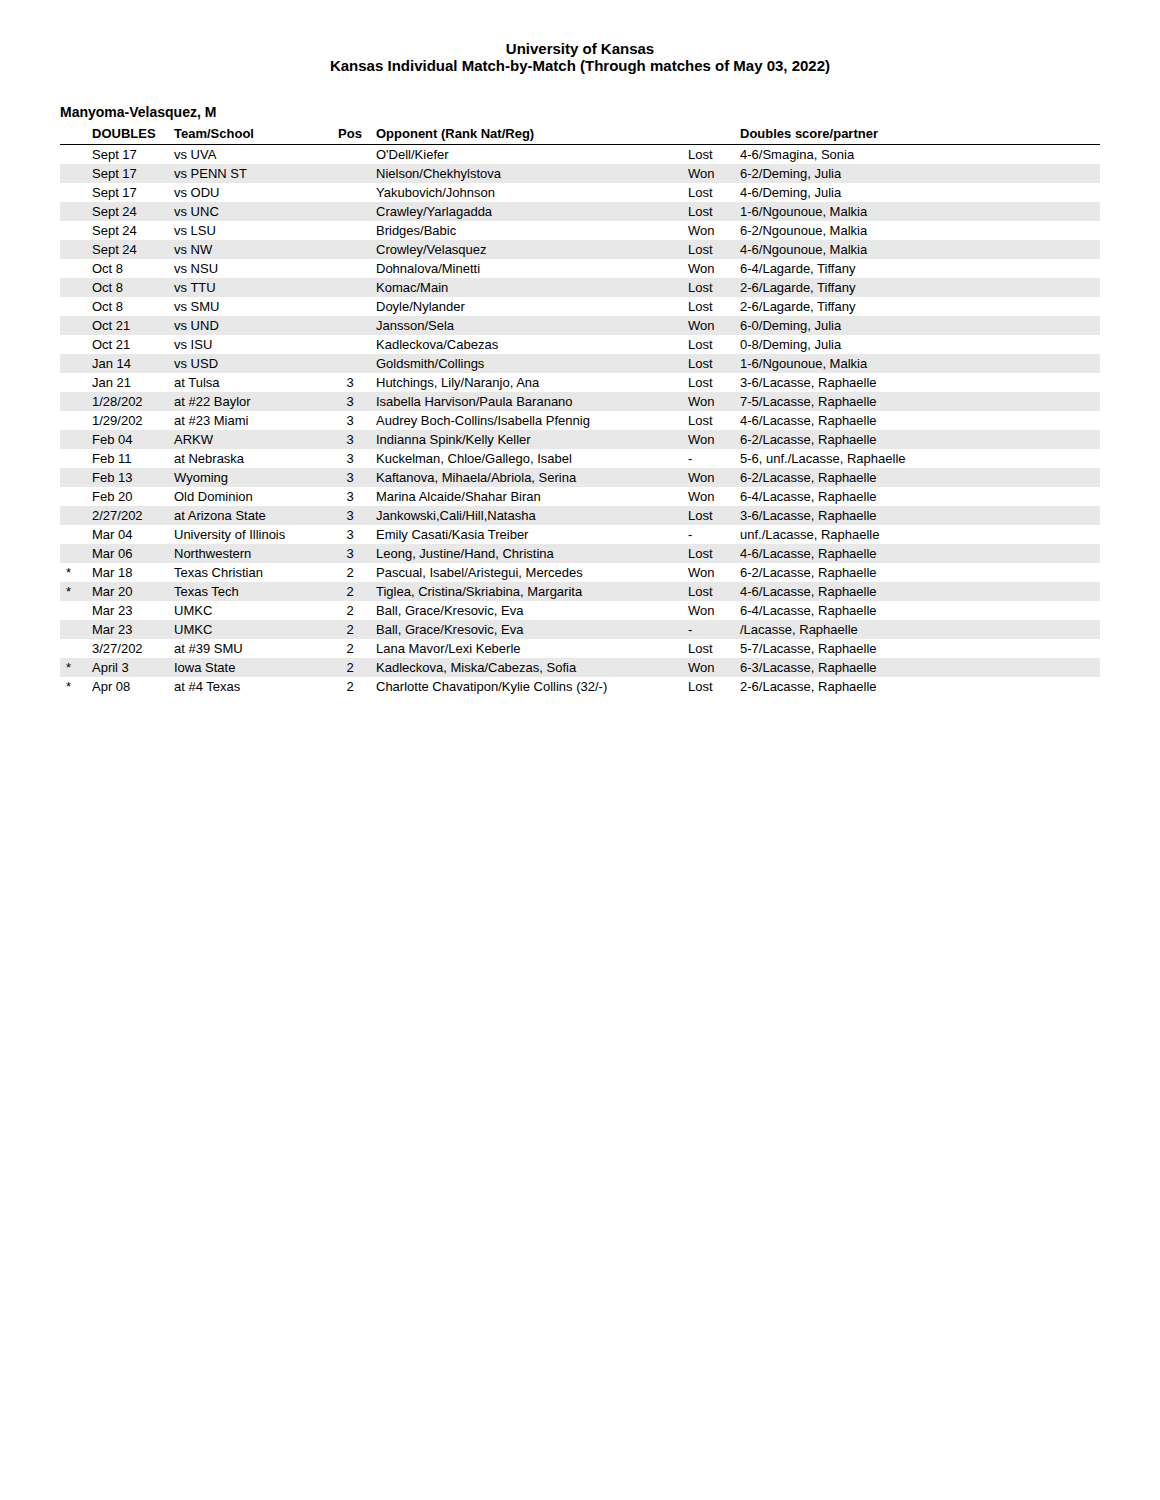University of Kansas
Kansas Individual Match-by-Match (Through matches of May 03, 2022)
Manyoma-Velasquez, M
| | DOUBLES | Team/School | Pos | Opponent (Rank Nat/Reg) | | Doubles score/partner |
| --- | --- | --- | --- | --- | --- | --- |
| | Sept 17 | vs UVA | | O'Dell/Kiefer | Lost | 4-6/Smagina, Sonia |
| | Sept 17 | vs PENN ST | | Nielson/Chekhylstova | Won | 6-2/Deming, Julia |
| | Sept 17 | vs ODU | | Yakubovich/Johnson | Lost | 4-6/Deming, Julia |
| | Sept 24 | vs UNC | | Crawley/Yarlagadda | Lost | 1-6/Ngounoue, Malkia |
| | Sept 24 | vs LSU | | Bridges/Babic | Won | 6-2/Ngounoue, Malkia |
| | Sept 24 | vs NW | | Crowley/Velasquez | Lost | 4-6/Ngounoue, Malkia |
| | Oct 8 | vs NSU | | Dohnalova/Minetti | Won | 6-4/Lagarde, Tiffany |
| | Oct 8 | vs TTU | | Komac/Main | Lost | 2-6/Lagarde, Tiffany |
| | Oct 8 | vs SMU | | Doyle/Nylander | Lost | 2-6/Lagarde, Tiffany |
| | Oct 21 | vs UND | | Jansson/Sela | Won | 6-0/Deming, Julia |
| | Oct 21 | vs ISU | | Kadleckova/Cabezas | Lost | 0-8/Deming, Julia |
| | Jan 14 | vs USD | | Goldsmith/Collings | Lost | 1-6/Ngounoue, Malkia |
| | Jan 21 | at Tulsa | 3 | Hutchings, Lily/Naranjo, Ana | Lost | 3-6/Lacasse, Raphaelle |
| | 1/28/202 | at #22 Baylor | 3 | Isabella Harvison/Paula Baranano | Won | 7-5/Lacasse, Raphaelle |
| | 1/29/202 | at #23 Miami | 3 | Audrey Boch-Collins/Isabella Pfennig | Lost | 4-6/Lacasse, Raphaelle |
| | Feb 04 | ARKW | 3 | Indianna Spink/Kelly Keller | Won | 6-2/Lacasse, Raphaelle |
| | Feb 11 | at Nebraska | 3 | Kuckelman, Chloe/Gallego, Isabel | - | 5-6, unf./Lacasse, Raphaelle |
| | Feb 13 | Wyoming | 3 | Kaftanova, Mihaela/Abriola, Serina | Won | 6-2/Lacasse, Raphaelle |
| | Feb 20 | Old Dominion | 3 | Marina Alcaide/Shahar Biran | Won | 6-4/Lacasse, Raphaelle |
| | 2/27/202 | at Arizona State | 3 | Jankowski,Cali/Hill,Natasha | Lost | 3-6/Lacasse, Raphaelle |
| | Mar 04 | University of Illinois | 3 | Emily Casati/Kasia Treiber | - | unf./Lacasse, Raphaelle |
| | Mar 06 | Northwestern | 3 | Leong, Justine/Hand, Christina | Lost | 4-6/Lacasse, Raphaelle |
| * | Mar 18 | Texas Christian | 2 | Pascual, Isabel/Aristegui, Mercedes | Won | 6-2/Lacasse, Raphaelle |
| * | Mar 20 | Texas Tech | 2 | Tiglea, Cristina/Skriabina, Margarita | Lost | 4-6/Lacasse, Raphaelle |
| | Mar 23 | UMKC | 2 | Ball, Grace/Kresovic, Eva | Won | 6-4/Lacasse, Raphaelle |
| | Mar 23 | UMKC | 2 | Ball, Grace/Kresovic, Eva | - | /Lacasse, Raphaelle |
| | 3/27/202 | at #39 SMU | 2 | Lana Mavor/Lexi Keberle | Lost | 5-7/Lacasse, Raphaelle |
| * | April 3 | Iowa State | 2 | Kadleckova, Miska/Cabezas, Sofia | Won | 6-3/Lacasse, Raphaelle |
| * | Apr 08 | at #4 Texas | 2 | Charlotte Chavatipon/Kylie Collins (32/-) | Lost | 2-6/Lacasse, Raphaelle |